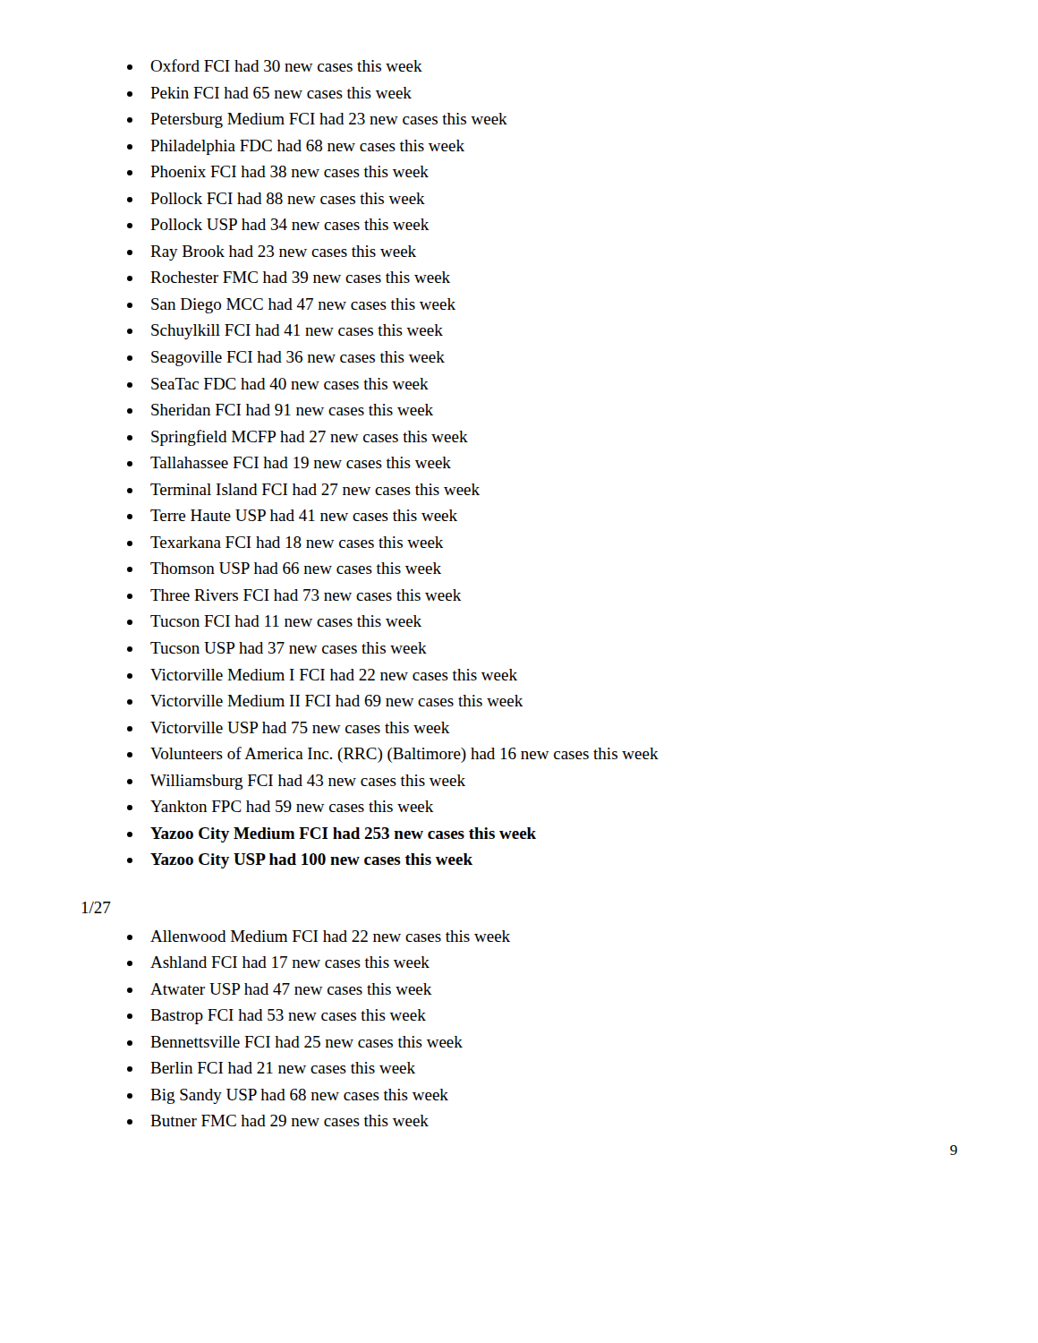Oxford FCI had 30 new cases this week
Pekin FCI had 65 new cases this week
Petersburg Medium FCI had 23 new cases this week
Philadelphia FDC had 68 new cases this week
Phoenix FCI had 38 new cases this week
Pollock FCI had 88 new cases this week
Pollock USP had 34 new cases this week
Ray Brook had 23 new cases this week
Rochester FMC had 39 new cases this week
San Diego MCC had 47 new cases this week
Schuylkill FCI had 41 new cases this week
Seagoville FCI had 36 new cases this week
SeaTac FDC had 40 new cases this week
Sheridan FCI had 91 new cases this week
Springfield MCFP had 27 new cases this week
Tallahassee FCI had 19 new cases this week
Terminal Island FCI had 27 new cases this week
Terre Haute USP had 41 new cases this week
Texarkana FCI had 18 new cases this week
Thomson USP had 66 new cases this week
Three Rivers FCI had 73 new cases this week
Tucson FCI had 11 new cases this week
Tucson USP had 37 new cases this week
Victorville Medium I FCI had 22 new cases this week
Victorville Medium II FCI had 69 new cases this week
Victorville USP had 75 new cases this week
Volunteers of America Inc. (RRC) (Baltimore) had 16 new cases this week
Williamsburg FCI had 43 new cases this week
Yankton FPC had 59 new cases this week
Yazoo City Medium FCI had 253 new cases this week
Yazoo City USP had 100 new cases this week
1/27
Allenwood Medium FCI had 22 new cases this week
Ashland FCI had 17 new cases this week
Atwater USP had 47 new cases this week
Bastrop FCI had 53 new cases this week
Bennettsville FCI had 25 new cases this week
Berlin FCI had 21 new cases this week
Big Sandy USP had 68 new cases this week
Butner FMC had 29 new cases this week
9